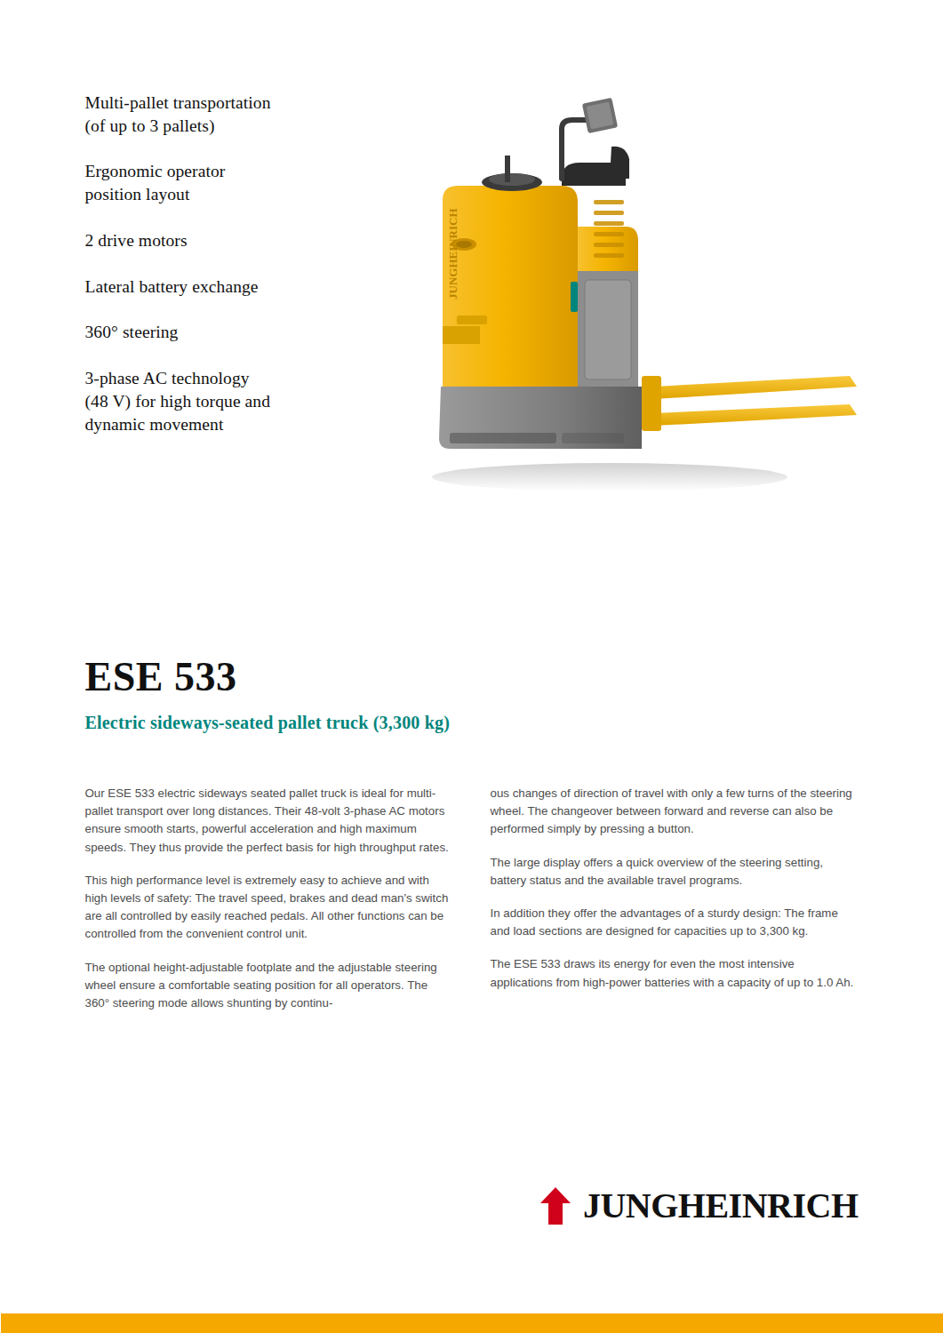Multi-pallet transportation
(of up to 3 pallets)
Ergonomic operator
position layout
2 drive motors
Lateral battery exchange
360° steering
3-phase AC technology
(48 V) for high torque and
dynamic movement
JUNGHEINRICH
ESE 533
Electric sideways-seated pallet truck (3,300 kg)
Our ESE 533 electric sideways seated pallet truck is ideal for multi-pallet transport over long distances. Their 48-volt 3-phase AC motors ensure smooth starts, powerful acceleration and high maximum speeds. They thus provide the perfect basis for high throughput rates.
This high performance level is extremely easy to achieve and with high levels of safety: The travel speed, brakes and dead man's switch are all controlled by easily reached pedals. All other functions can be controlled from the convenient control unit.
The optional height-adjustable footplate and the adjustable steering wheel ensure a comfortable seating position for all operators. The 360° steering mode allows shunting by continu-
ous changes of direction of travel with only a few turns of the steering wheel. The changeover between forward and reverse can also be performed simply by pressing a button.
The large display offers a quick overview of the steering setting, battery status and the available travel programs.
In addition they offer the advantages of a sturdy design: The frame and load sections are designed for capacities up to 3,300 kg.
The ESE 533 draws its energy for even the most intensive applications from high-power batteries with a capacity of up to 1.0 Ah.
JUNGHEINRICH